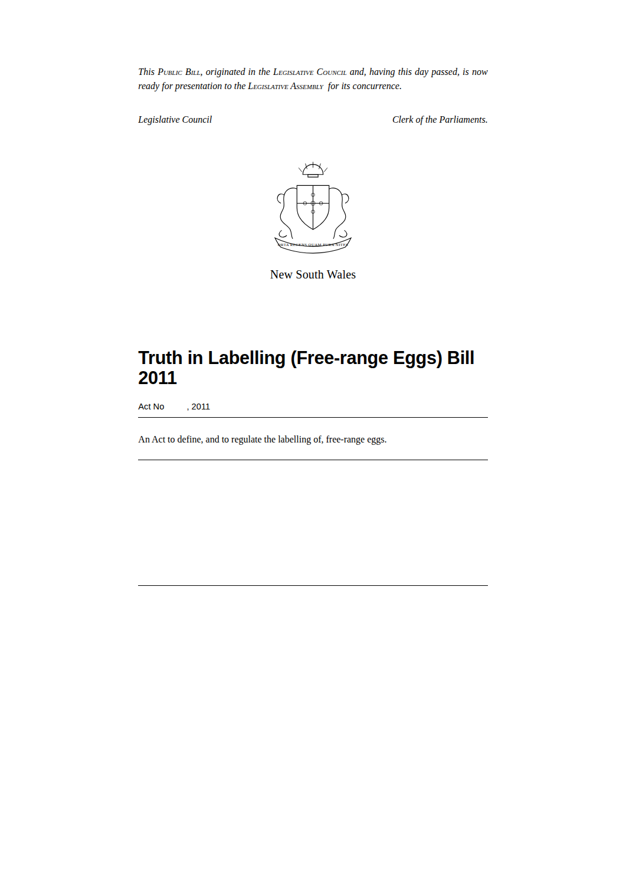This Public Bill, originated in the Legislative Council and, having this day passed, is now ready for presentation to the Legislative Assembly for its concurrence.
Clerk of the Parliaments.
Legislative Council
ORTA RECENS QUAM PURA NITES
New South Wales
Truth in Labelling (Free-range Eggs) Bill 2011
Act No , 2011
An Act to define, and to regulate the labelling of, free-range eggs.